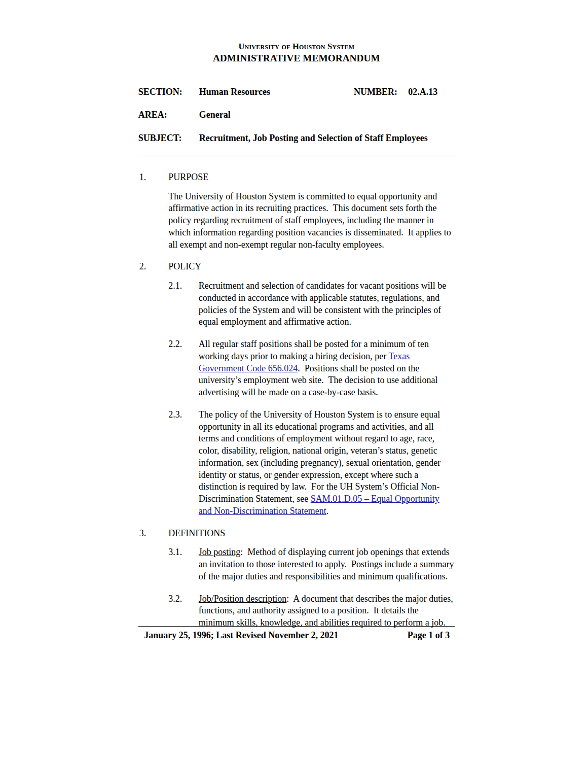University of Houston System
ADMINISTRATIVE MEMORANDUM
SECTION:
Human Resources NUMBER: 02.A.13
AREA:
General
SUBJECT:
Recruitment, Job Posting and Selection of Staff Employees
1.
PURPOSE
The University of Houston System is committed to equal opportunity and affirmative action in its recruiting practices. This document sets forth the policy regarding recruitment of staff employees, including the manner in which information regarding position vacancies is disseminated. It applies to all exempt and non-exempt regular non-faculty employees.
2.
POLICY
2.1.
Recruitment and selection of candidates for vacant positions will be conducted in accordance with applicable statutes, regulations, and policies of the System and will be consistent with the principles of equal employment and affirmative action.
2.2.
All regular staff positions shall be posted for a minimum of ten working days prior to making a hiring decision, per Texas Government Code 656.024. Positions shall be posted on the university’s employment web site. The decision to use additional advertising will be made on a case-by-case basis.
2.3.
The policy of the University of Houston System is to ensure equal opportunity in all its educational programs and activities, and all terms and conditions of employment without regard to age, race, color, disability, religion, national origin, veteran’s status, genetic information, sex (including pregnancy), sexual orientation, gender identity or status, or gender expression, except where such a distinction is required by law. For the UH System’s Official Non-Discrimination Statement, see SAM.01.D.05 – Equal Opportunity and Non-Discrimination Statement.
3.
DEFINITIONS
3.1.
Job posting: Method of displaying current job openings that extends an invitation to those interested to apply. Postings include a summary of the major duties and responsibilities and minimum qualifications.
3.2.
Job/Position description: A document that describes the major duties, functions, and authority assigned to a position. It details the minimum skills, knowledge, and abilities required to perform a job.
January 25, 1996; Last Revised November 2, 2021
Page 1 of 3